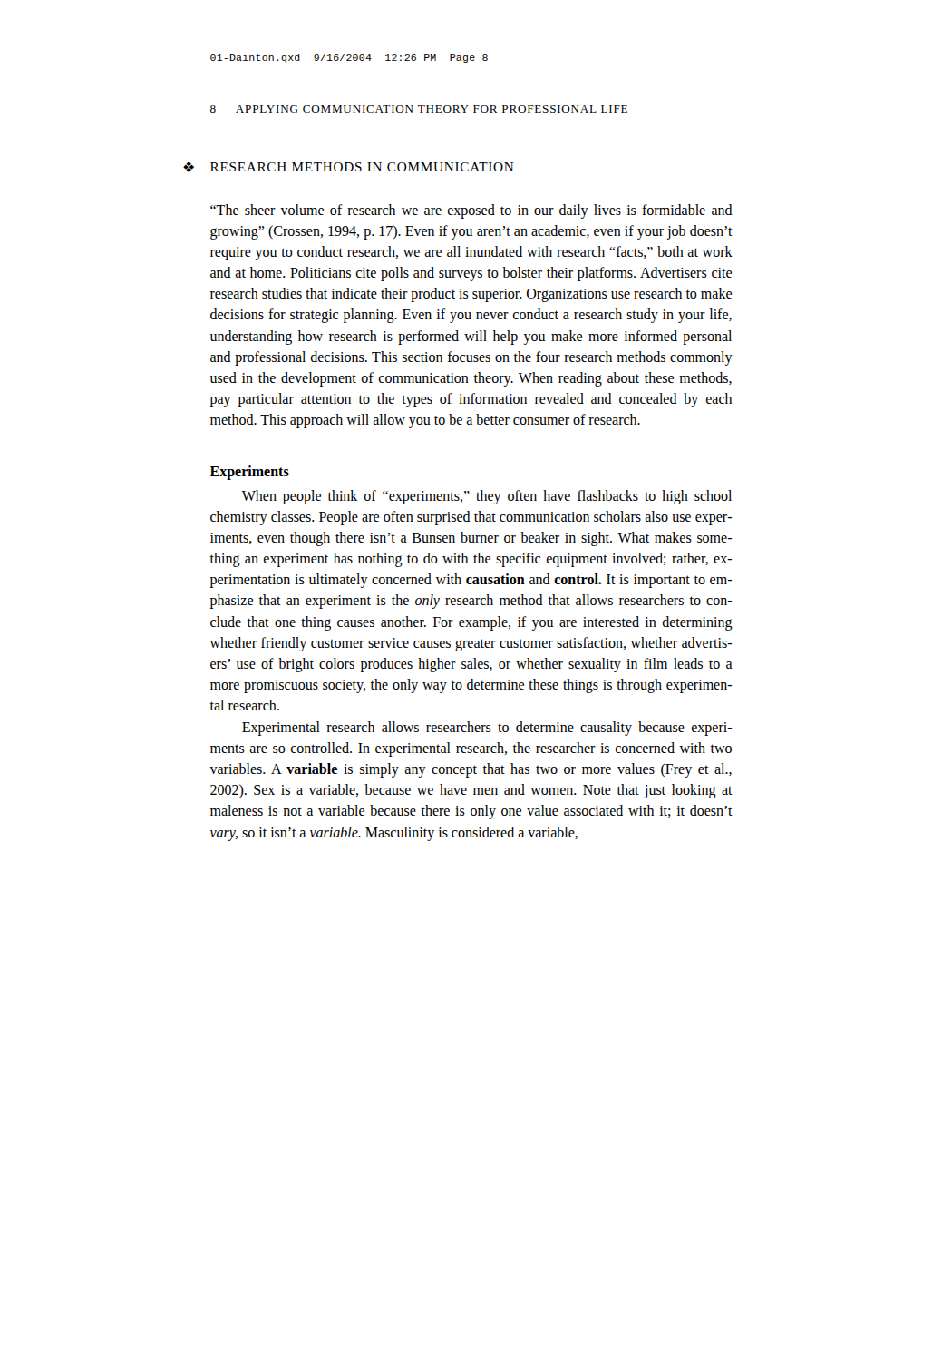01-Dainton.qxd 9/16/2004 12:26 PM Page 8
8 Applying Communication Theory for Professional Life
❖Research Methods in Communication
“The sheer volume of research we are exposed to in our daily lives is formidable and growing” (Crossen, 1994, p. 17). Even if you aren’t an academic, even if your job doesn’t require you to conduct research, we are all inundated with research “facts,” both at work and at home. Politicians cite polls and surveys to bolster their platforms. Advertisers cite research studies that indicate their product is superior. Organizations use research to make decisions for strategic planning. Even if you never conduct a research study in your life, understanding how research is performed will help you make more informed personal and professional decisions. This section focuses on the four research methods commonly used in the development of communication theory. When reading about these methods, pay particular attention to the types of information revealed and concealed by each method. This approach will allow you to be a better consumer of research.
Experiments
When people think of “experiments,” they often have flashbacks to high school chemistry classes. People are often surprised that communication scholars also use experiments, even though there isn’t a Bunsen burner or beaker in sight. What makes something an experiment has nothing to do with the specific equipment involved; rather, experimentation is ultimately concerned with causation and control. It is important to emphasize that an experiment is the only research method that allows researchers to conclude that one thing causes another. For example, if you are interested in determining whether friendly customer service causes greater customer satisfaction, whether advertisers’ use of bright colors produces higher sales, or whether sexuality in film leads to a more promiscuous society, the only way to determine these things is through experimental research.
Experimental research allows researchers to determine causality because experiments are so controlled. In experimental research, the researcher is concerned with two variables. A variable is simply any concept that has two or more values (Frey et al., 2002). Sex is a variable, because we have men and women. Note that just looking at maleness is not a variable because there is only one value associated with it; it doesn’t vary, so it isn’t a variable. Masculinity is considered a variable,